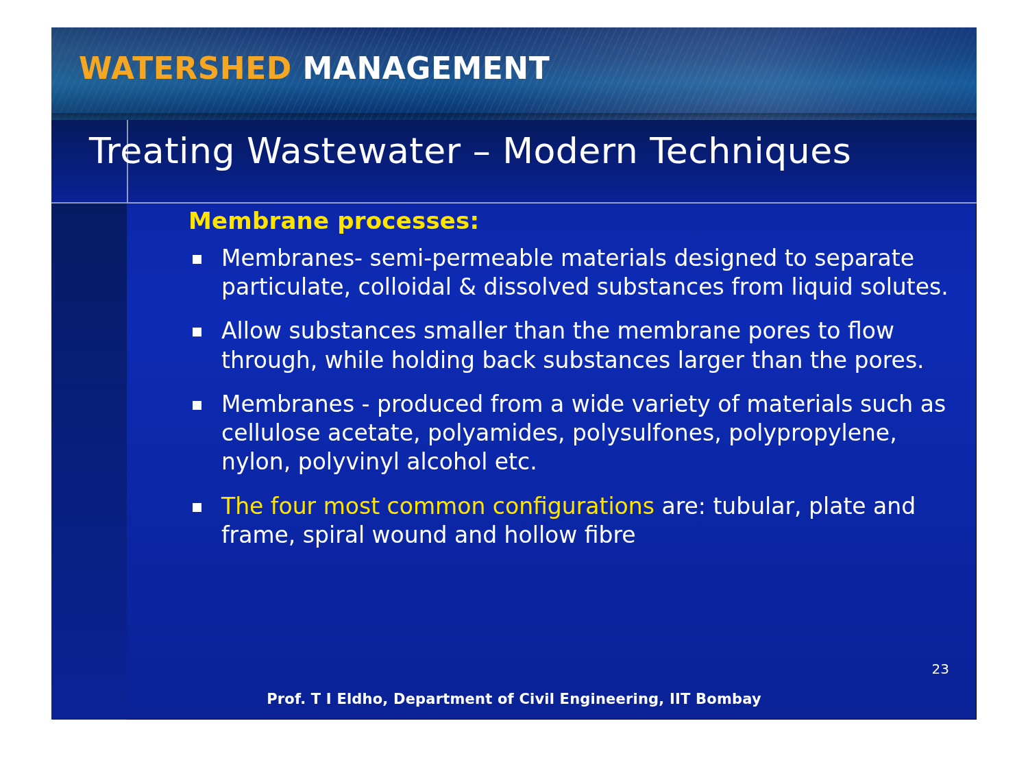WATERSHED MANAGEMENT
Treating Wastewater – Modern Techniques
Membrane processes:
Membranes- semi-permeable materials designed to separate particulate, colloidal & dissolved substances from liquid solutes.
Allow substances smaller than the membrane pores to flow through, while holding back substances larger than the pores.
Membranes - produced from a wide variety of materials such as cellulose acetate, polyamides, polysulfones, polypropylene, nylon, polyvinyl alcohol etc.
The four most common configurations are: tubular, plate and frame, spiral wound and hollow fibre
23
Prof. T I Eldho, Department of Civil Engineering, IIT Bombay